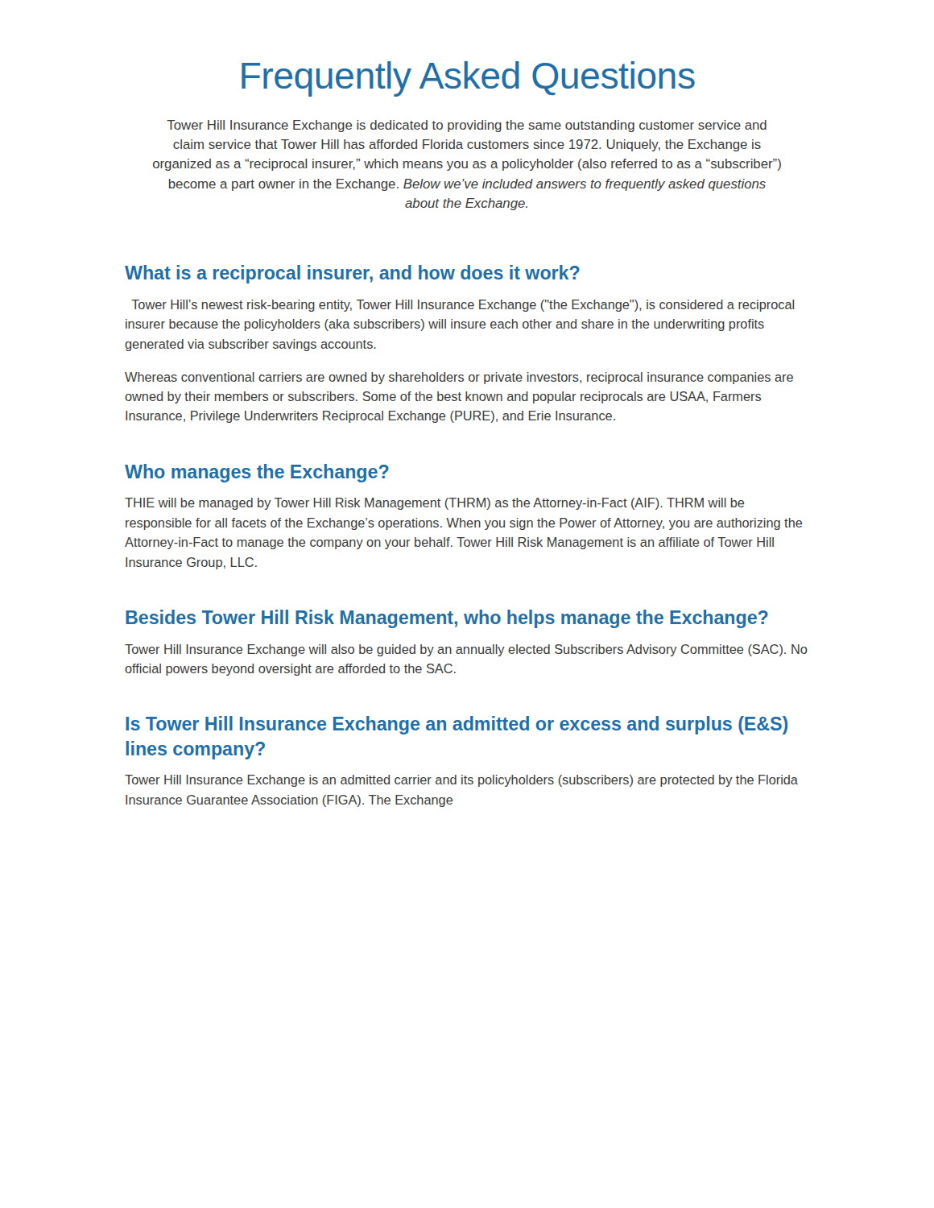Frequently Asked Questions
Tower Hill Insurance Exchange is dedicated to providing the same outstanding customer service and claim service that Tower Hill has afforded Florida customers since 1972. Uniquely, the Exchange is organized as a “reciprocal insurer,” which means you as a policyholder (also referred to as a “subscriber”) become a part owner in the Exchange. Below we’ve included answers to frequently asked questions about the Exchange.
What is a reciprocal insurer, and how does it work?
Tower Hill’s newest risk-bearing entity, Tower Hill Insurance Exchange ("the Exchange"), is considered a reciprocal insurer because the policyholders (aka subscribers) will insure each other and share in the underwriting profits generated via subscriber savings accounts.
Whereas conventional carriers are owned by shareholders or private investors, reciprocal insurance companies are owned by their members or subscribers. Some of the best known and popular reciprocals are USAA, Farmers Insurance, Privilege Underwriters Reciprocal Exchange (PURE), and Erie Insurance.
Who manages the Exchange?
THIE will be managed by Tower Hill Risk Management (THRM) as the Attorney-in-Fact (AIF). THRM will be responsible for all facets of the Exchange’s operations. When you sign the Power of Attorney, you are authorizing the Attorney-in-Fact to manage the company on your behalf. Tower Hill Risk Management is an affiliate of Tower Hill Insurance Group, LLC.
Besides Tower Hill Risk Management, who helps manage the Exchange?
Tower Hill Insurance Exchange will also be guided by an annually elected Subscribers Advisory Committee (SAC). No official powers beyond oversight are afforded to the SAC.
Is Tower Hill Insurance Exchange an admitted or excess and surplus (E&S) lines company?
Tower Hill Insurance Exchange is an admitted carrier and its policyholders (subscribers) are protected by the Florida Insurance Guarantee Association (FIGA). The Exchange